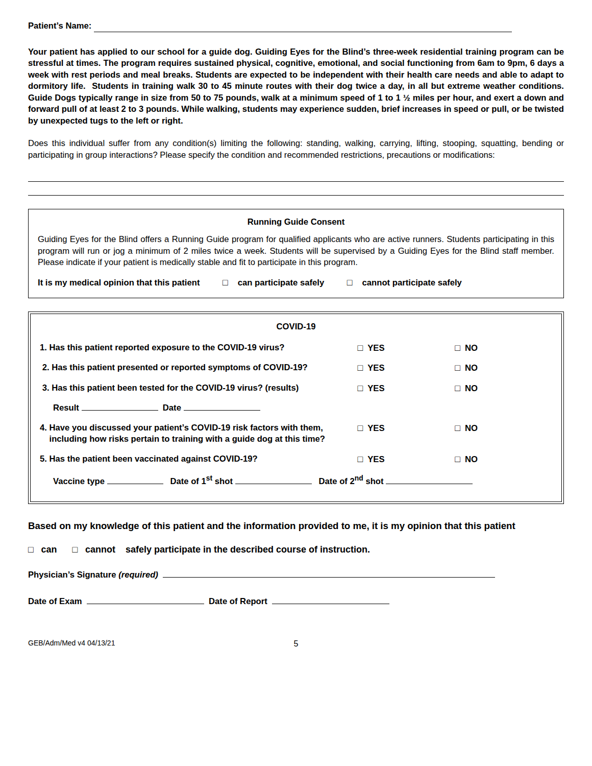Patient’s Name:
Your patient has applied to our school for a guide dog. Guiding Eyes for the Blind’s three-week residential training program can be stressful at times. The program requires sustained physical, cognitive, emotional, and social functioning from 6am to 9pm, 6 days a week with rest periods and meal breaks. Students are expected to be independent with their health care needs and able to adapt to dormitory life. Students in training walk 30 to 45 minute routes with their dog twice a day, in all but extreme weather conditions. Guide Dogs typically range in size from 50 to 75 pounds, walk at a minimum speed of 1 to 1 ½ miles per hour, and exert a down and forward pull of at least 2 to 3 pounds. While walking, students may experience sudden, brief increases in speed or pull, or be twisted by unexpected tugs to the left or right.
Does this individual suffer from any condition(s) limiting the following: standing, walking, carrying, lifting, stooping, squatting, bending or participating in group interactions? Please specify the condition and recommended restrictions, precautions or modifications:
Running Guide Consent
Guiding Eyes for the Blind offers a Running Guide program for qualified applicants who are active runners. Students participating in this program will run or jog a minimum of 2 miles twice a week. Students will be supervised by a Guiding Eyes for the Blind staff member. Please indicate if your patient is medically stable and fit to participate in this program.
It is my medical opinion that this patient can participate safely cannot participate safely
COVID-19
| 1. Has this patient reported exposure to the COVID-19 virus? | YES | NO |
| 2. Has this patient presented or reported symptoms of COVID-19? | YES | NO |
| 3. Has this patient been tested for the COVID-19 virus? (results) | YES | NO |
| Result Date |
| 4. Have you discussed your patient’s COVID-19 risk factors with them, including how risks pertain to training with a guide dog at this time? | YES | NO |
| 5. Has the patient been vaccinated against COVID-19? | YES | NO |
| Vaccine type Date of 1 st shot Date of 2 nd shot |
Based on my knowledge of this patient and the information provided to me, it is my opinion that this patient
can cannot safely participate in the described course of instruction.
Physician’s Signature (required)
Date of Exam Date of Report
GEB/Adm/Med v4 04/13/21 5